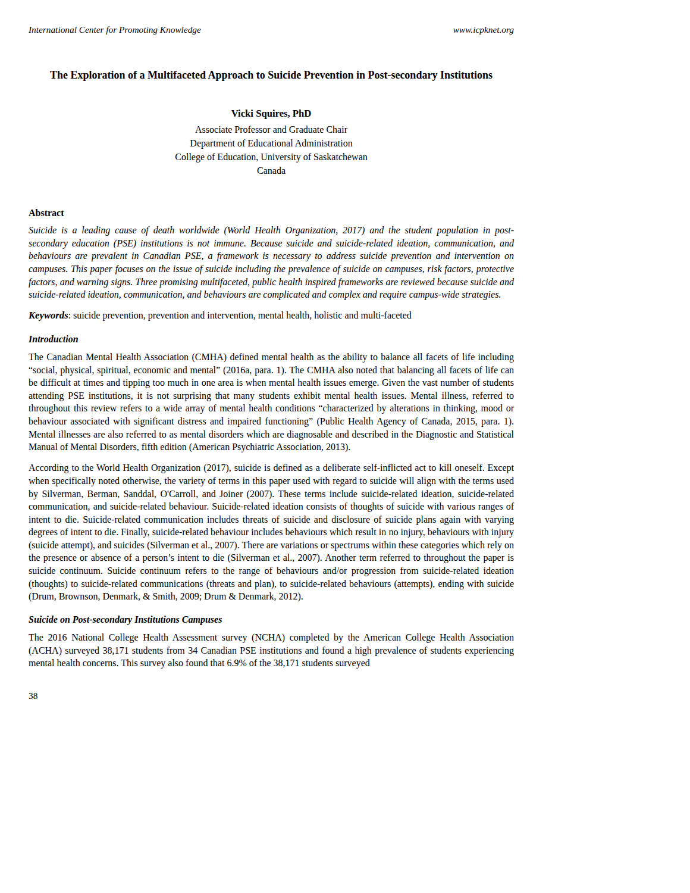International Center for Promoting Knowledge www.icpknet.org
The Exploration of a Multifaceted Approach to Suicide Prevention in Post-secondary Institutions
Vicki Squires, PhD
Associate Professor and Graduate Chair
Department of Educational Administration
College of Education, University of Saskatchewan
Canada
Abstract
Suicide is a leading cause of death worldwide (World Health Organization, 2017) and the student population in post-secondary education (PSE) institutions is not immune. Because suicide and suicide-related ideation, communication, and behaviours are prevalent in Canadian PSE, a framework is necessary to address suicide prevention and intervention on campuses. This paper focuses on the issue of suicide including the prevalence of suicide on campuses, risk factors, protective factors, and warning signs. Three promising multifaceted, public health inspired frameworks are reviewed because suicide and suicide-related ideation, communication, and behaviours are complicated and complex and require campus-wide strategies.
Keywords: suicide prevention, prevention and intervention, mental health, holistic and multi-faceted
Introduction
The Canadian Mental Health Association (CMHA) defined mental health as the ability to balance all facets of life including “social, physical, spiritual, economic and mental” (2016a, para. 1). The CMHA also noted that balancing all facets of life can be difficult at times and tipping too much in one area is when mental health issues emerge. Given the vast number of students attending PSE institutions, it is not surprising that many students exhibit mental health issues. Mental illness, referred to throughout this review refers to a wide array of mental health conditions “characterized by alterations in thinking, mood or behaviour associated with significant distress and impaired functioning” (Public Health Agency of Canada, 2015, para. 1). Mental illnesses are also referred to as mental disorders which are diagnosable and described in the Diagnostic and Statistical Manual of Mental Disorders, fifth edition (American Psychiatric Association, 2013).
According to the World Health Organization (2017), suicide is defined as a deliberate self-inflicted act to kill oneself. Except when specifically noted otherwise, the variety of terms in this paper used with regard to suicide will align with the terms used by Silverman, Berman, Sanddal, O'Carroll, and Joiner (2007). These terms include suicide-related ideation, suicide-related communication, and suicide-related behaviour. Suicide-related ideation consists of thoughts of suicide with various ranges of intent to die. Suicide-related communication includes threats of suicide and disclosure of suicide plans again with varying degrees of intent to die. Finally, suicide-related behaviour includes behaviours which result in no injury, behaviours with injury (suicide attempt), and suicides (Silverman et al., 2007). There are variations or spectrums within these categories which rely on the presence or absence of a person’s intent to die (Silverman et al., 2007). Another term referred to throughout the paper is suicide continuum. Suicide continuum refers to the range of behaviours and/or progression from suicide-related ideation (thoughts) to suicide-related communications (threats and plan), to suicide-related behaviours (attempts), ending with suicide (Drum, Brownson, Denmark, & Smith, 2009; Drum & Denmark, 2012).
Suicide on Post-secondary Institutions Campuses
The 2016 National College Health Assessment survey (NCHA) completed by the American College Health Association (ACHA) surveyed 38,171 students from 34 Canadian PSE institutions and found a high prevalence of students experiencing mental health concerns. This survey also found that 6.9% of the 38,171 students surveyed
38